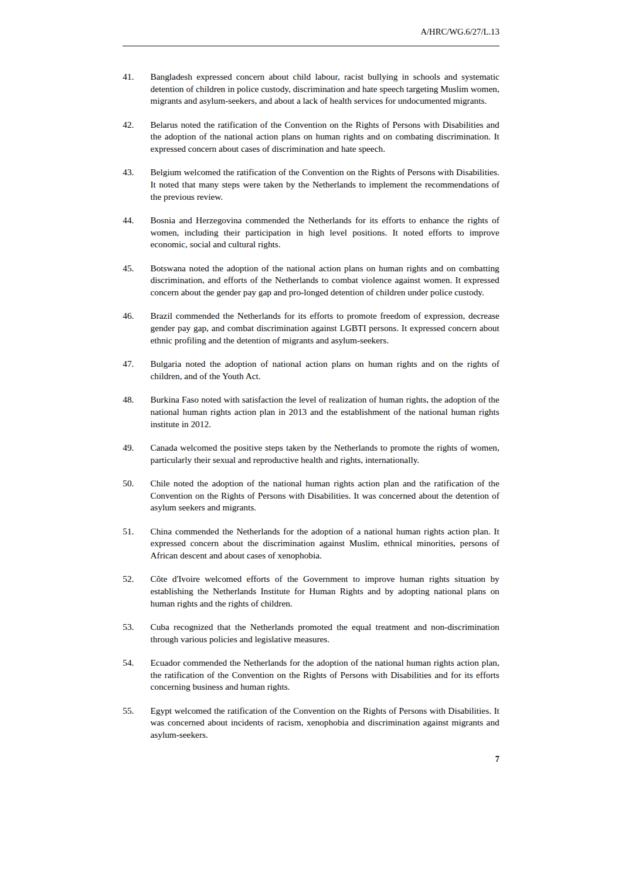A/HRC/WG.6/27/L.13
41. Bangladesh expressed concern about child labour, racist bullying in schools and systematic detention of children in police custody, discrimination and hate speech targeting Muslim women, migrants and asylum-seekers, and about a lack of health services for undocumented migrants.
42. Belarus noted the ratification of the Convention on the Rights of Persons with Disabilities and the adoption of the national action plans on human rights and on combating discrimination. It expressed concern about cases of discrimination and hate speech.
43. Belgium welcomed the ratification of the Convention on the Rights of Persons with Disabilities. It noted that many steps were taken by the Netherlands to implement the recommendations of the previous review.
44. Bosnia and Herzegovina commended the Netherlands for its efforts to enhance the rights of women, including their participation in high level positions. It noted efforts to improve economic, social and cultural rights.
45. Botswana noted the adoption of the national action plans on human rights and on combatting discrimination, and efforts of the Netherlands to combat violence against women. It expressed concern about the gender pay gap and pro-longed detention of children under police custody.
46. Brazil commended the Netherlands for its efforts to promote freedom of expression, decrease gender pay gap, and combat discrimination against LGBTI persons. It expressed concern about ethnic profiling and the detention of migrants and asylum-seekers.
47. Bulgaria noted the adoption of national action plans on human rights and on the rights of children, and of the Youth Act.
48. Burkina Faso noted with satisfaction the level of realization of human rights, the adoption of the national human rights action plan in 2013 and the establishment of the national human rights institute in 2012.
49. Canada welcomed the positive steps taken by the Netherlands to promote the rights of women, particularly their sexual and reproductive health and rights, internationally.
50. Chile noted the adoption of the national human rights action plan and the ratification of the Convention on the Rights of Persons with Disabilities. It was concerned about the detention of asylum seekers and migrants.
51. China commended the Netherlands for the adoption of a national human rights action plan. It expressed concern about the discrimination against Muslim, ethnical minorities, persons of African descent and about cases of xenophobia.
52. Côte d'Ivoire welcomed efforts of the Government to improve human rights situation by establishing the Netherlands Institute for Human Rights and by adopting national plans on human rights and the rights of children.
53. Cuba recognized that the Netherlands promoted the equal treatment and non-discrimination through various policies and legislative measures.
54. Ecuador commended the Netherlands for the adoption of the national human rights action plan, the ratification of the Convention on the Rights of Persons with Disabilities and for its efforts concerning business and human rights.
55. Egypt welcomed the ratification of the Convention on the Rights of Persons with Disabilities. It was concerned about incidents of racism, xenophobia and discrimination against migrants and asylum-seekers.
7